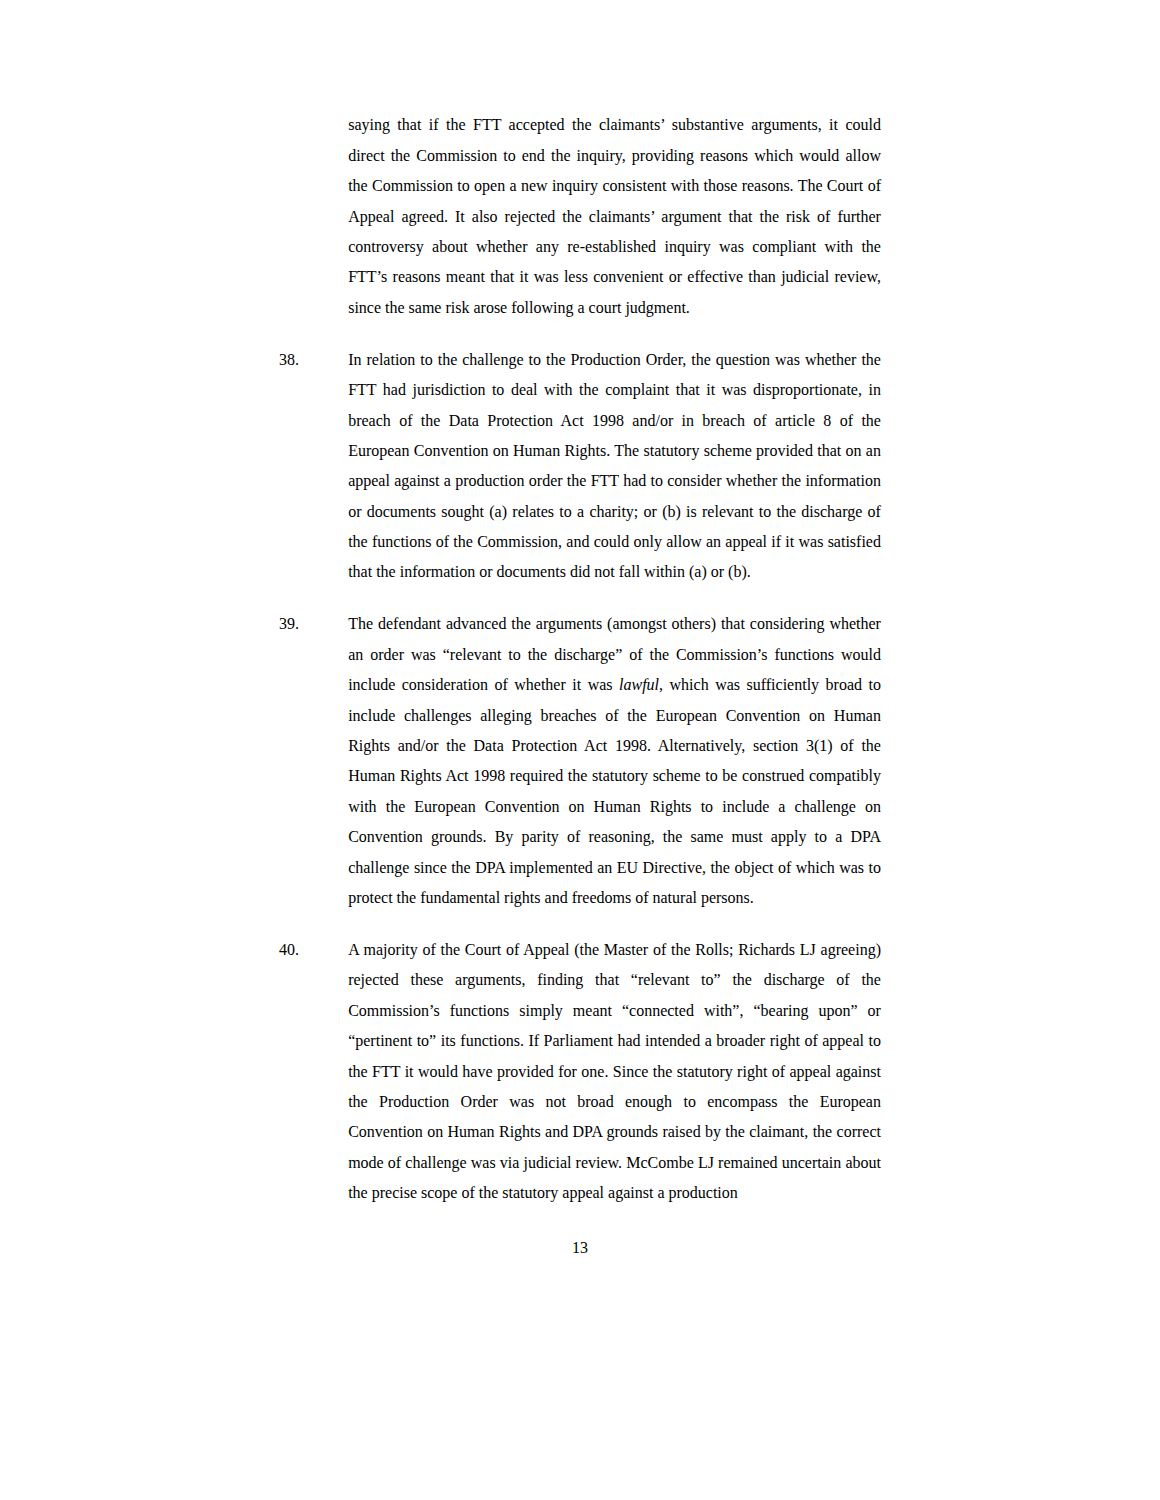saying that if the FTT accepted the claimants’ substantive arguments, it could direct the Commission to end the inquiry, providing reasons which would allow the Commission to open a new inquiry consistent with those reasons. The Court of Appeal agreed. It also rejected the claimants’ argument that the risk of further controversy about whether any re-established inquiry was compliant with the FTT’s reasons meant that it was less convenient or effective than judicial review, since the same risk arose following a court judgment.
38.
In relation to the challenge to the Production Order, the question was whether the FTT had jurisdiction to deal with the complaint that it was disproportionate, in breach of the Data Protection Act 1998 and/or in breach of article 8 of the European Convention on Human Rights. The statutory scheme provided that on an appeal against a production order the FTT had to consider whether the information or documents sought (a) relates to a charity; or (b) is relevant to the discharge of the functions of the Commission, and could only allow an appeal if it was satisfied that the information or documents did not fall within (a) or (b).
39.
The defendant advanced the arguments (amongst others) that considering whether an order was “relevant to the discharge” of the Commission’s functions would include consideration of whether it was lawful, which was sufficiently broad to include challenges alleging breaches of the European Convention on Human Rights and/or the Data Protection Act 1998. Alternatively, section 3(1) of the Human Rights Act 1998 required the statutory scheme to be construed compatibly with the European Convention on Human Rights to include a challenge on Convention grounds. By parity of reasoning, the same must apply to a DPA challenge since the DPA implemented an EU Directive, the object of which was to protect the fundamental rights and freedoms of natural persons.
40.
A majority of the Court of Appeal (the Master of the Rolls; Richards LJ agreeing) rejected these arguments, finding that “relevant to” the discharge of the Commission’s functions simply meant “connected with”, “bearing upon” or “pertinent to” its functions. If Parliament had intended a broader right of appeal to the FTT it would have provided for one. Since the statutory right of appeal against the Production Order was not broad enough to encompass the European Convention on Human Rights and DPA grounds raised by the claimant, the correct mode of challenge was via judicial review. McCombe LJ remained uncertain about the precise scope of the statutory appeal against a production
13